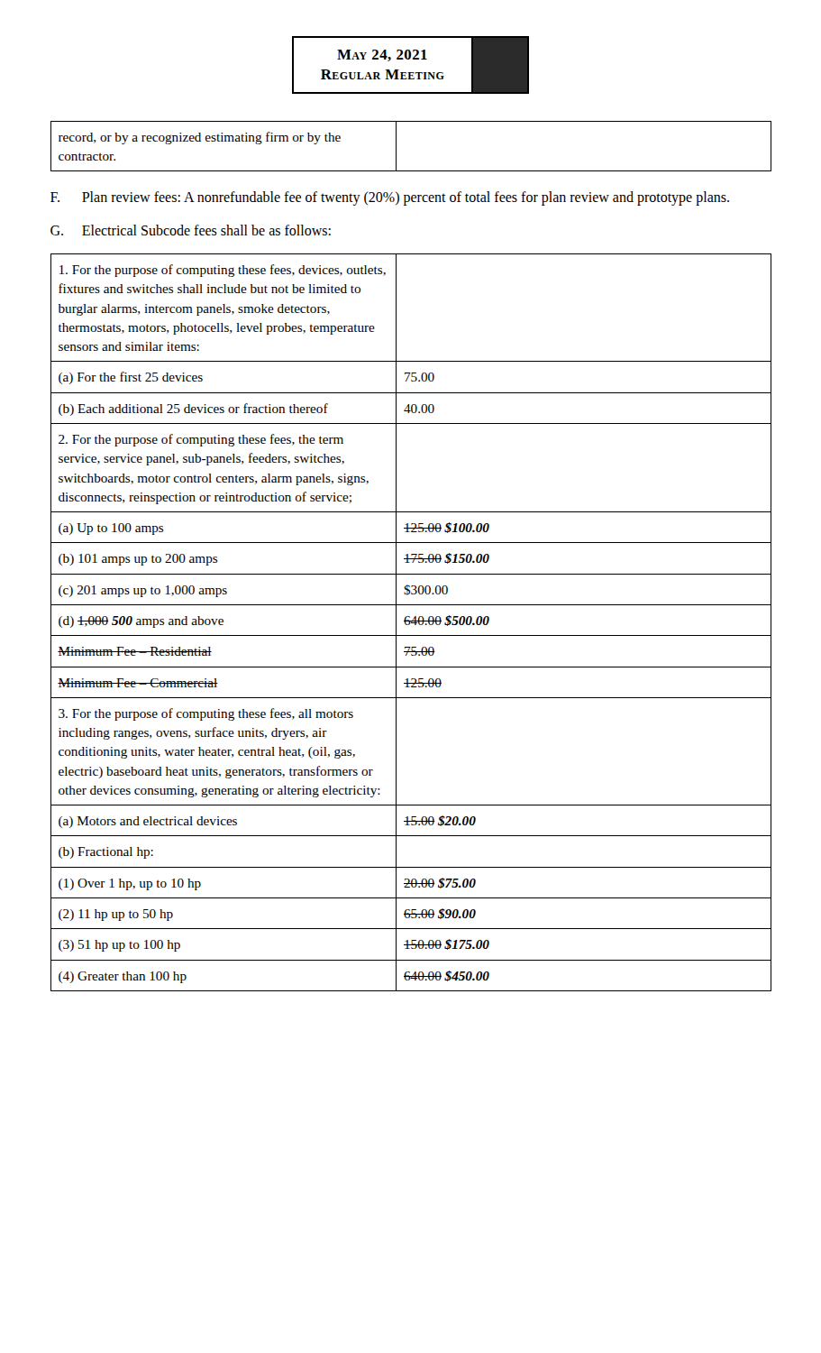May 24, 2021
Regular Meeting
| record, or by a recognized estimating firm or by the contractor. | |
F. Plan review fees: A nonrefundable fee of twenty (20%) percent of total fees for plan review and prototype plans.
G. Electrical Subcode fees shall be as follows:
| 1. For the purpose of computing these fees, devices, outlets, fixtures and switches shall include but not be limited to burglar alarms, intercom panels, smoke detectors, thermostats, motors, photocells, level probes, temperature sensors and similar items: | |
| (a) For the first 25 devices | 75.00 |
| (b) Each additional 25 devices or fraction thereof | 40.00 |
| 2. For the purpose of computing these fees, the term service, service panel, sub-panels, feeders, switches, switchboards, motor control centers, alarm panels, signs, disconnects, reinspection or reintroduction of service; | |
| (a) Up to 100 amps | 125.00 $100.00 |
| (b) 101 amps up to 200 amps | 175.00 $150.00 |
| (c) 201 amps up to 1,000 amps | $300.00 |
| (d) 1,000 500 amps and above | 640.00 $500.00 |
| Minimum Fee – Residential | 75.00 |
| Minimum Fee – Commercial | 125.00 |
| 3. For the purpose of computing these fees, all motors including ranges, ovens, surface units, dryers, air conditioning units, water heater, central heat, (oil, gas, electric) baseboard heat units, generators, transformers or other devices consuming, generating or altering electricity: | |
| (a) Motors and electrical devices | 15.00 $20.00 |
| (b) Fractional hp: | |
| (1) Over 1 hp, up to 10 hp | 20.00 $75.00 |
| (2) 11 hp up to 50 hp | 65.00 $90.00 |
| (3) 51 hp up to 100 hp | 150.00 $175.00 |
| (4) Greater than 100 hp | 640.00 $450.00 |